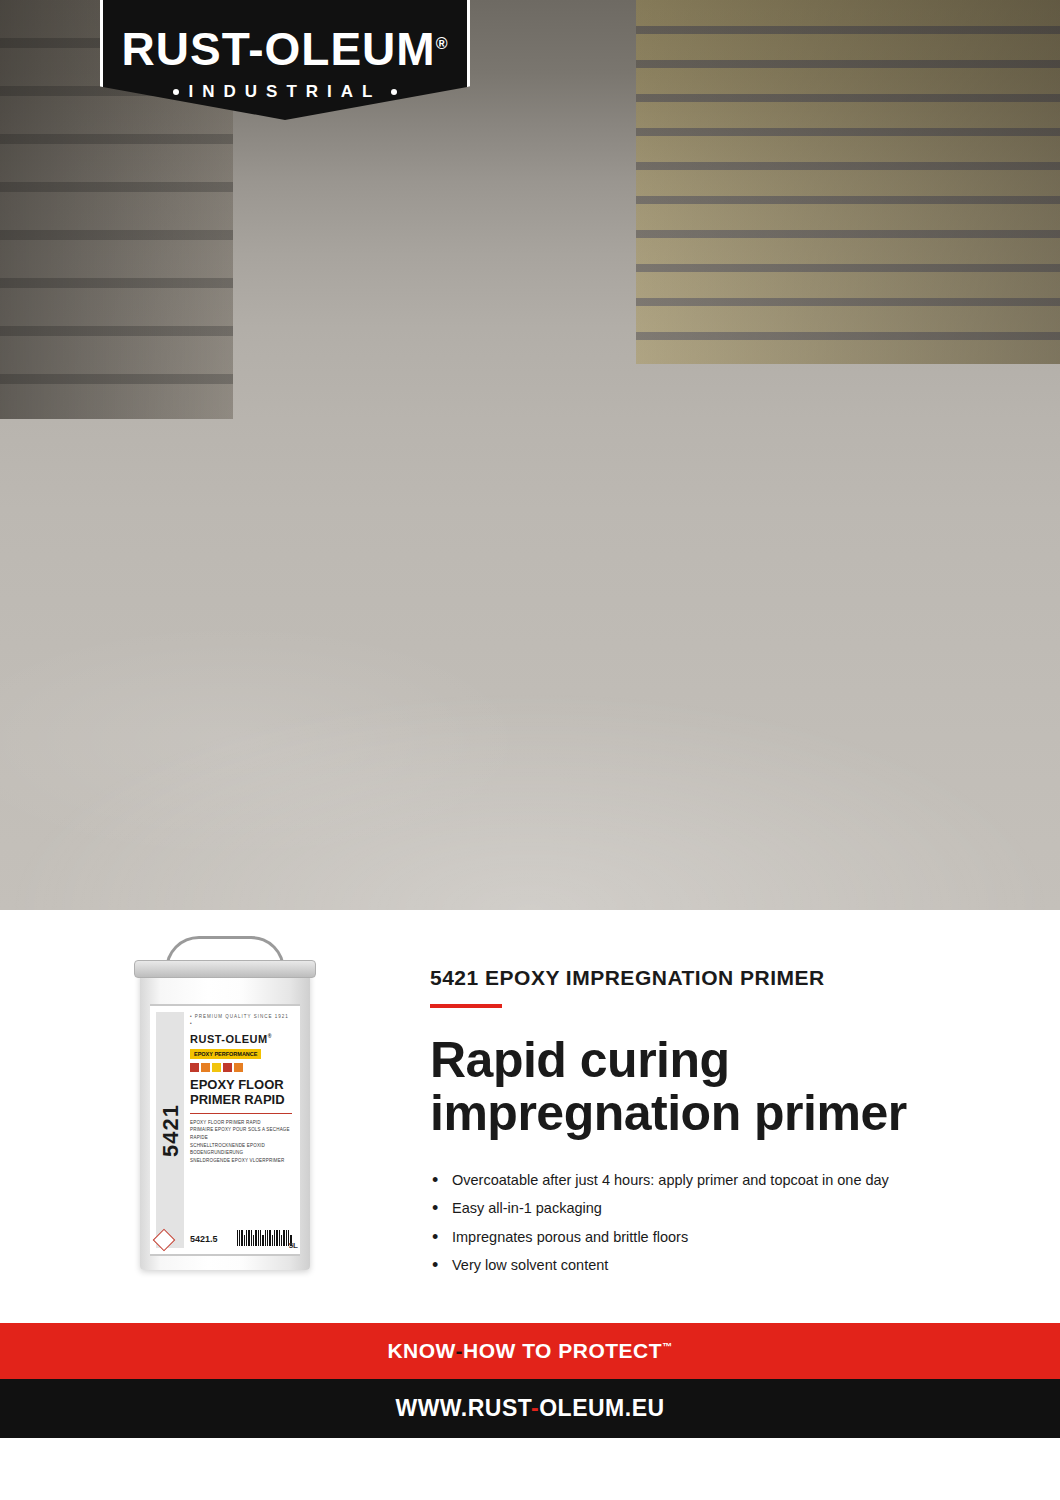RUST-OLEUM®
INDUSTRIAL
5421
• PREMIUM QUALITY SINCE 1921 •
RUST-OLEUM®
EPOXY PERFORMANCE
EPOXY FLOOR
PRIMER RAPID
EPOXY FLOOR PRIMER RAPID
PRIMAIRE EPOXY POUR SOLS A SECHAGE RAPIDE
SCHNELLTROCKNENDE EPOXID BODENGRUNDIERUNG
SNELDROGENDE EPOXY VLOERPRIMER
5421.5
5L
5421 Epoxy Impregnation Primer
Rapid curing impregnation primer
Overcoatable after just 4 hours: apply primer and topcoat in one day
Easy all-in-1 packaging
Impregnates porous and brittle floors
Very low solvent content
KNOW-HOW TO PROTECT™
WWW.RUST-OLEUM.EU